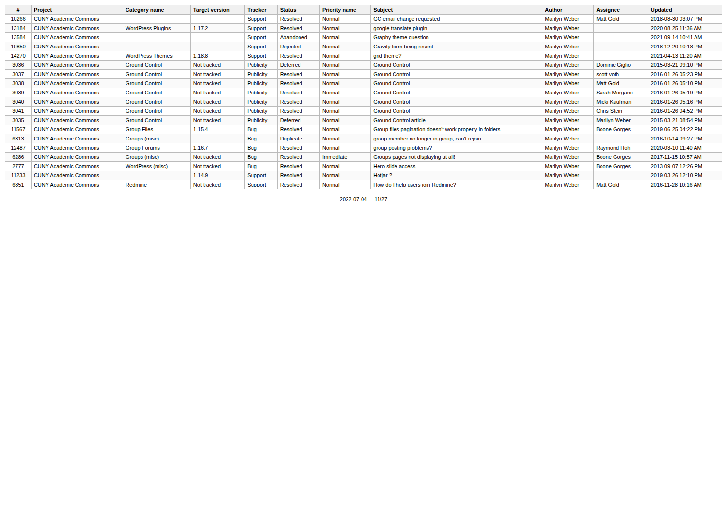| # | Project | Category name | Target version | Tracker | Status | Priority name | Subject | Author | Assignee | Updated |
| --- | --- | --- | --- | --- | --- | --- | --- | --- | --- | --- |
| 10266 | CUNY Academic Commons | | | Support | Resolved | Normal | GC email change requested | Marilyn Weber | Matt Gold | 2018-08-30 03:07 PM |
| 13184 | CUNY Academic Commons | WordPress Plugins | 1.17.2 | Support | Resolved | Normal | google translate plugin | Marilyn Weber | | 2020-08-25 11:36 AM |
| 13584 | CUNY Academic Commons | | | Support | Abandoned | Normal | Graphy theme question | Marilyn Weber | | 2021-09-14 10:41 AM |
| 10850 | CUNY Academic Commons | | | Support | Rejected | Normal | Gravity form being resent | Marilyn Weber | | 2018-12-20 10:18 PM |
| 14270 | CUNY Academic Commons | WordPress Themes | 1.18.8 | Support | Resolved | Normal | grid theme? | Marilyn Weber | | 2021-04-13 11:20 AM |
| 3036 | CUNY Academic Commons | Ground Control | Not tracked | Publicity | Deferred | Normal | Ground Control | Marilyn Weber | Dominic Giglio | 2015-03-21 09:10 PM |
| 3037 | CUNY Academic Commons | Ground Control | Not tracked | Publicity | Resolved | Normal | Ground Control | Marilyn Weber | scott voth | 2016-01-26 05:23 PM |
| 3038 | CUNY Academic Commons | Ground Control | Not tracked | Publicity | Resolved | Normal | Ground Control | Marilyn Weber | Matt Gold | 2016-01-26 05:10 PM |
| 3039 | CUNY Academic Commons | Ground Control | Not tracked | Publicity | Resolved | Normal | Ground Control | Marilyn Weber | Sarah Morgano | 2016-01-26 05:19 PM |
| 3040 | CUNY Academic Commons | Ground Control | Not tracked | Publicity | Resolved | Normal | Ground Control | Marilyn Weber | Micki Kaufman | 2016-01-26 05:16 PM |
| 3041 | CUNY Academic Commons | Ground Control | Not tracked | Publicity | Resolved | Normal | Ground Control | Marilyn Weber | Chris Stein | 2016-01-26 04:52 PM |
| 3035 | CUNY Academic Commons | Ground Control | Not tracked | Publicity | Deferred | Normal | Ground Control article | Marilyn Weber | Marilyn Weber | 2015-03-21 08:54 PM |
| 11567 | CUNY Academic Commons | Group Files | 1.15.4 | Bug | Resolved | Normal | Group files pagination doesn't work properly in folders | Marilyn Weber | Boone Gorges | 2019-06-25 04:22 PM |
| 6313 | CUNY Academic Commons | Groups (misc) | | Bug | Duplicate | Normal | group member no longer in group, can't rejoin. | Marilyn Weber | | 2016-10-14 09:27 PM |
| 12487 | CUNY Academic Commons | Group Forums | 1.16.7 | Bug | Resolved | Normal | group posting problems? | Marilyn Weber | Raymond Hoh | 2020-03-10 11:40 AM |
| 6286 | CUNY Academic Commons | Groups (misc) | Not tracked | Bug | Resolved | Immediate | Groups pages not displaying at all! | Marilyn Weber | Boone Gorges | 2017-11-15 10:57 AM |
| 2777 | CUNY Academic Commons | WordPress (misc) | Not tracked | Bug | Resolved | Normal | Hero slide access | Marilyn Weber | Boone Gorges | 2013-09-07 12:26 PM |
| 11233 | CUNY Academic Commons | | 1.14.9 | Support | Resolved | Normal | Hotjar ? | Marilyn Weber | | 2019-03-26 12:10 PM |
| 6851 | CUNY Academic Commons | Redmine | Not tracked | Support | Resolved | Normal | How do I help users join Redmine? | Marilyn Weber | Matt Gold | 2016-11-28 10:16 AM |
2022-07-04 11/27